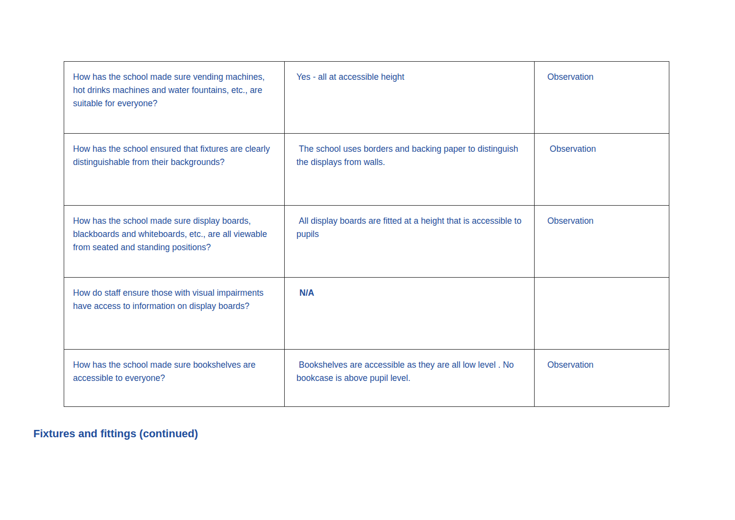| How has the school made sure vending machines, hot drinks machines and water fountains, etc., are suitable for everyone? | Yes - all at accessible height | Observation |
| How has the school ensured that fixtures are clearly distinguishable from their backgrounds? | The school uses borders and backing paper to distinguish the displays from walls. | Observation |
| How has the school made sure display boards, blackboards and whiteboards, etc., are all viewable from seated and standing positions? | All display boards are fitted at a height that is accessible to pupils | Observation |
| How do staff ensure those with visual impairments have access to information on display boards? | N/A | |
| How has the school made sure bookshelves are accessible to everyone? | Bookshelves are accessible as they are all low level . No bookcase is above pupil level. | Observation |
Fixtures and fittings (continued)